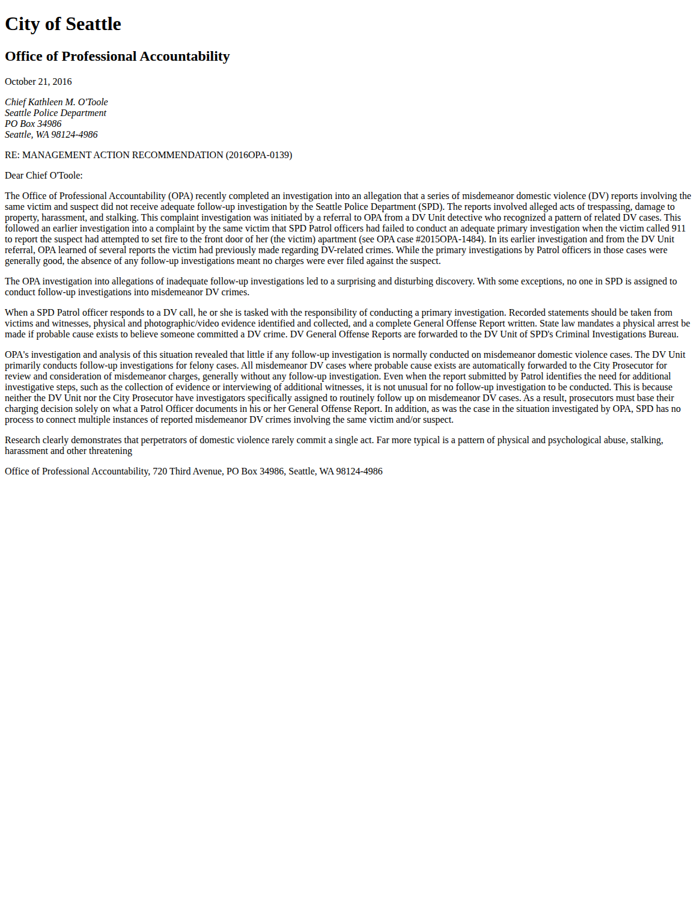City of Seattle
Office of Professional Accountability
October 21, 2016
Chief Kathleen M. O'Toole
Seattle Police Department
PO Box 34986
Seattle, WA 98124-4986
RE: MANAGEMENT ACTION RECOMMENDATION (2016OPA-0139)
Dear Chief O'Toole:
The Office of Professional Accountability (OPA) recently completed an investigation into an allegation that a series of misdemeanor domestic violence (DV) reports involving the same victim and suspect did not receive adequate follow-up investigation by the Seattle Police Department (SPD). The reports involved alleged acts of trespassing, damage to property, harassment, and stalking. This complaint investigation was initiated by a referral to OPA from a DV Unit detective who recognized a pattern of related DV cases. This followed an earlier investigation into a complaint by the same victim that SPD Patrol officers had failed to conduct an adequate primary investigation when the victim called 911 to report the suspect had attempted to set fire to the front door of her (the victim) apartment (see OPA case #2015OPA-1484). In its earlier investigation and from the DV Unit referral, OPA learned of several reports the victim had previously made regarding DV-related crimes. While the primary investigations by Patrol officers in those cases were generally good, the absence of any follow-up investigations meant no charges were ever filed against the suspect.
The OPA investigation into allegations of inadequate follow-up investigations led to a surprising and disturbing discovery. With some exceptions, no one in SPD is assigned to conduct follow-up investigations into misdemeanor DV crimes.
When a SPD Patrol officer responds to a DV call, he or she is tasked with the responsibility of conducting a primary investigation. Recorded statements should be taken from victims and witnesses, physical and photographic/video evidence identified and collected, and a complete General Offense Report written. State law mandates a physical arrest be made if probable cause exists to believe someone committed a DV crime. DV General Offense Reports are forwarded to the DV Unit of SPD's Criminal Investigations Bureau.
OPA's investigation and analysis of this situation revealed that little if any follow-up investigation is normally conducted on misdemeanor domestic violence cases. The DV Unit primarily conducts follow-up investigations for felony cases. All misdemeanor DV cases where probable cause exists are automatically forwarded to the City Prosecutor for review and consideration of misdemeanor charges, generally without any follow-up investigation. Even when the report submitted by Patrol identifies the need for additional investigative steps, such as the collection of evidence or interviewing of additional witnesses, it is not unusual for no follow-up investigation to be conducted. This is because neither the DV Unit nor the City Prosecutor have investigators specifically assigned to routinely follow up on misdemeanor DV cases. As a result, prosecutors must base their charging decision solely on what a Patrol Officer documents in his or her General Offense Report. In addition, as was the case in the situation investigated by OPA, SPD has no process to connect multiple instances of reported misdemeanor DV crimes involving the same victim and/or suspect.
Research clearly demonstrates that perpetrators of domestic violence rarely commit a single act. Far more typical is a pattern of physical and psychological abuse, stalking, harassment and other threatening
Office of Professional Accountability, 720 Third Avenue, PO Box 34986, Seattle, WA 98124-4986